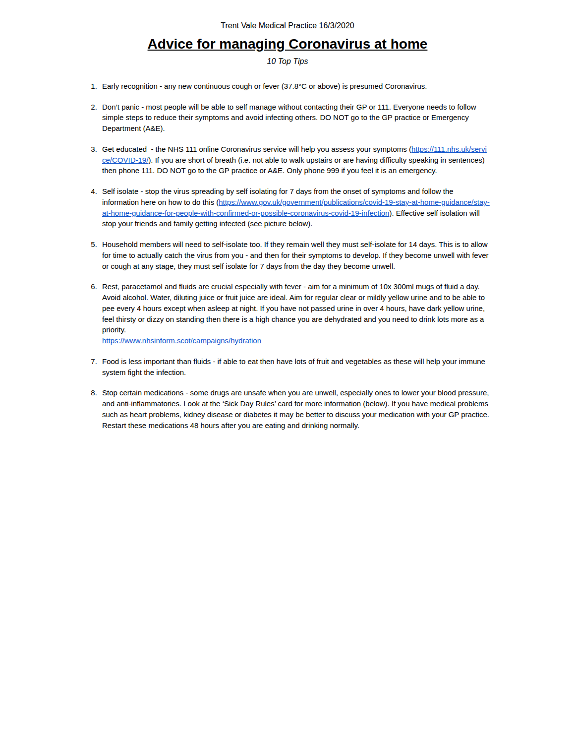Trent Vale Medical Practice 16/3/2020
Advice for managing Coronavirus at home
10 Top Tips
Early recognition - any new continuous cough or fever (37.8°C or above) is presumed Coronavirus.
Don’t panic - most people will be able to self manage without contacting their GP or 111. Everyone needs to follow simple steps to reduce their symptoms and avoid infecting others. DO NOT go to the GP practice or Emergency Department (A&E).
Get educated - the NHS 111 online Coronavirus service will help you assess your symptoms (https://111.nhs.uk/service/COVID-19/). If you are short of breath (i.e. not able to walk upstairs or are having difficulty speaking in sentences) then phone 111. DO NOT go to the GP practice or A&E. Only phone 999 if you feel it is an emergency.
Self isolate - stop the virus spreading by self isolating for 7 days from the onset of symptoms and follow the information here on how to do this (https://www.gov.uk/government/publications/covid-19-stay-at-home-guidance/stay-at-home-guidance-for-people-with-confirmed-or-possible-coronavirus-covid-19-infection). Effective self isolation will stop your friends and family getting infected (see picture below).
Household members will need to self-isolate too. If they remain well they must self-isolate for 14 days. This is to allow for time to actually catch the virus from you - and then for their symptoms to develop. If they become unwell with fever or cough at any stage, they must self isolate for 7 days from the day they become unwell.
Rest, paracetamol and fluids are crucial especially with fever - aim for a minimum of 10x 300ml mugs of fluid a day. Avoid alcohol. Water, diluting juice or fruit juice are ideal. Aim for regular clear or mildly yellow urine and to be able to pee every 4 hours except when asleep at night. If you have not passed urine in over 4 hours, have dark yellow urine, feel thirsty or dizzy on standing then there is a high chance you are dehydrated and you need to drink lots more as a priority.
https://www.nhsinform.scot/campaigns/hydration
Food is less important than fluids - if able to eat then have lots of fruit and vegetables as these will help your immune system fight the infection.
Stop certain medications - some drugs are unsafe when you are unwell, especially ones to lower your blood pressure, and anti-inflammatories. Look at the ‘Sick Day Rules’ card for more information (below). If you have medical problems such as heart problems, kidney disease or diabetes it may be better to discuss your medication with your GP practice. Restart these medications 48 hours after you are eating and drinking normally.